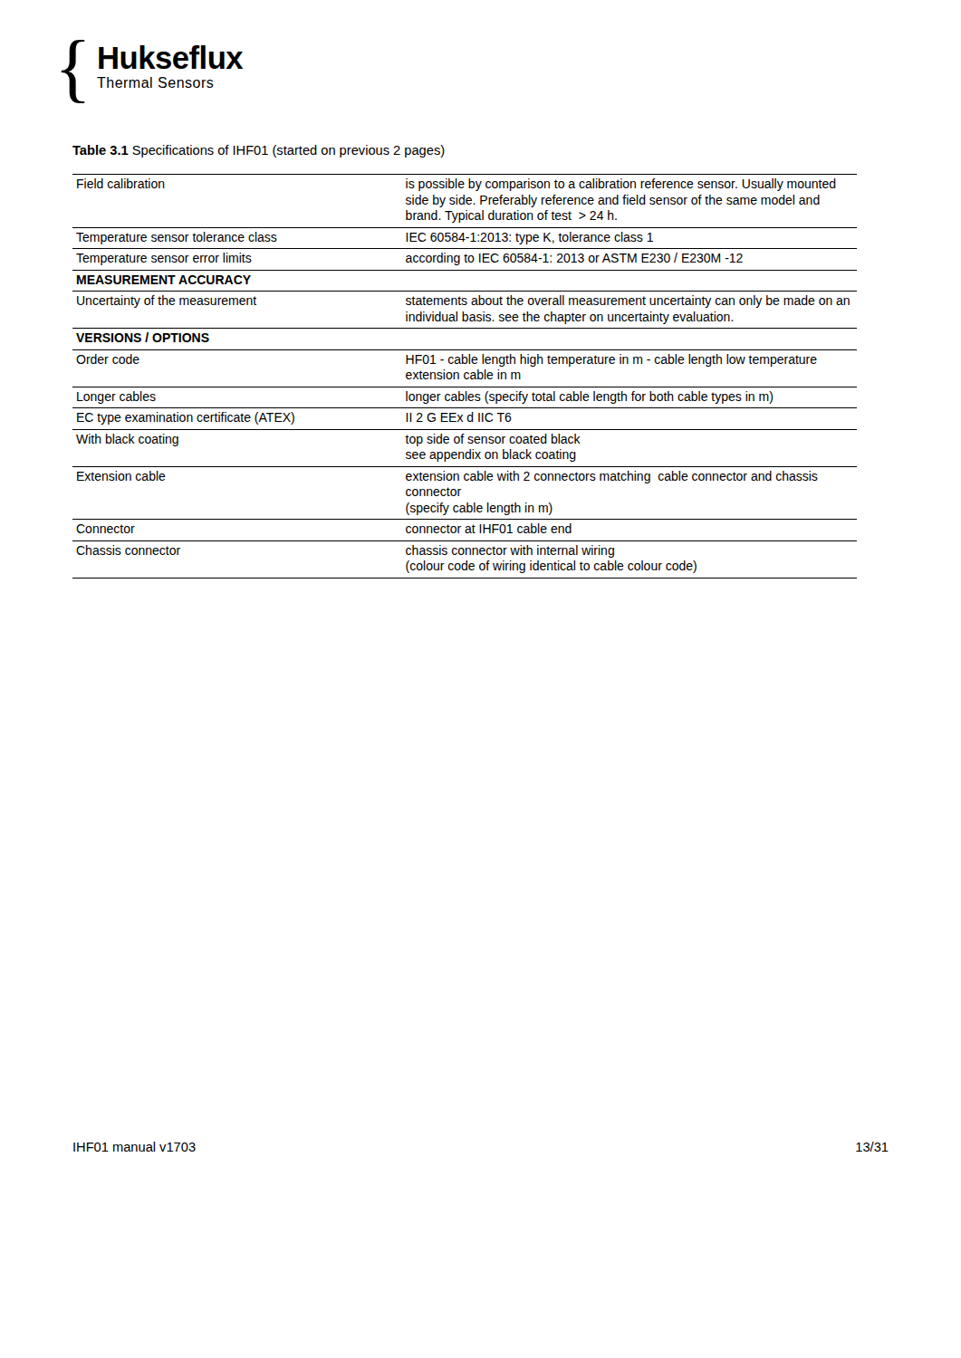{
Hukseflux
Thermal Sensors
Table 3.1 Specifications of IHF01 (started on previous 2 pages)
| Field calibration | is possible by comparison to a calibration reference sensor. Usually mounted side by side. Preferably reference and field sensor of the same model and brand. Typical duration of test > 24 h. |
| Temperature sensor tolerance class | IEC 60584-1:2013: type K, tolerance class 1 |
| Temperature sensor error limits | according to IEC 60584-1: 2013 or ASTM E230 / E230M -12 |
| MEASUREMENT ACCURACY |
| Uncertainty of the measurement | statements about the overall measurement uncertainty can only be made on an individual basis. see the chapter on uncertainty evaluation. |
| VERSIONS / OPTIONS |
| Order code | HF01 - cable length high temperature in m - cable length low temperature extension cable in m |
| Longer cables | longer cables (specify total cable length for both cable types in m) |
| EC type examination certificate (ATEX) | II 2 G EEx d IIC T6 |
| With black coating | top side of sensor coated black see appendix on black coating |
| Extension cable | extension cable with 2 connectors matching cable connector and chassis connector (specify cable length in m) |
| Connector | connector at IHF01 cable end |
| Chassis connector | chassis connector with internal wiring (colour code of wiring identical to cable colour code) |
IHF01 manual v1703
13/31